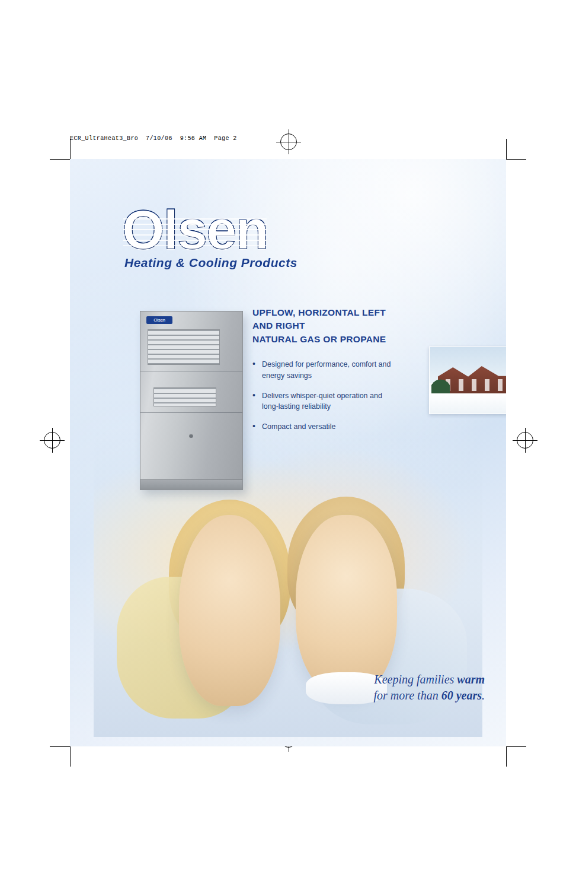ECR_UltraHeat3_Bro 7/10/06 9:56 AM Page 2
Olsen
Heating & Cooling Products
Upflow, Horizontal Left and Right
Natural Gas or Propane
Designed for performance, comfort and energy savings
Delivers whisper-quiet operation and long-lasting reliability
Compact and versatile
Keeping families warm for more than 60 years.